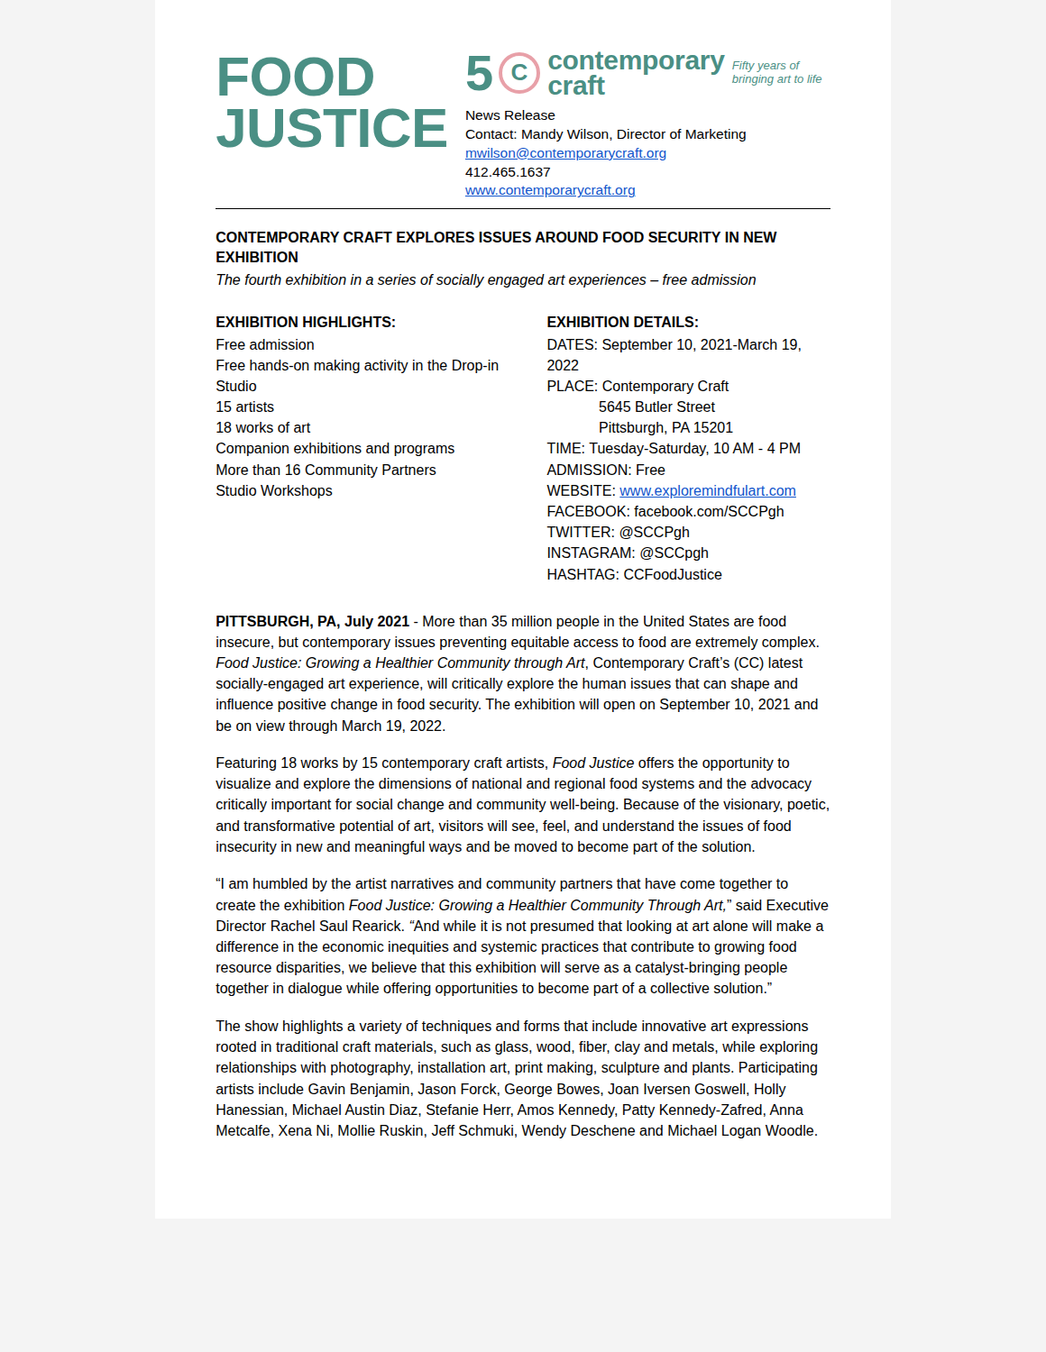FOOD
JUSTICE
5 C contemporary craft Fifty years of bringing art to life
News Release
Contact: Mandy Wilson, Director of Marketing
mwilson@contemporarycraft.org
412.465.1637
www.contemporarycraft.org
Contemporary Craft Explores Issues Around Food Security in New Exhibition
The fourth exhibition in a series of socially engaged art experiences – free admission
Exhibition Highlights:
Free admission
Free hands-on making activity in the Drop-in Studio
15 artists
18 works of art
Companion exhibitions and programs
More than 16 Community Partners
Studio Workshops
Exhibition Details:
DATES: September 10, 2021-March 19, 2022
PLACE: Contemporary Craft
5645 Butler Street
Pittsburgh, PA 15201
TIME: Tuesday-Saturday, 10 AM - 4 PM
ADMISSION: Free
WEBSITE: www.exploremindfulart.com
FACEBOOK: facebook.com/SCCPgh
TWITTER: @SCCPgh
INSTAGRAM: @SCCpgh
HASHTAG: CCFoodJustice
PITTSBURGH, PA, July 2021 - More than 35 million people in the United States are food insecure, but contemporary issues preventing equitable access to food are extremely complex. Food Justice: Growing a Healthier Community through Art, Contemporary Craft’s (CC) latest socially-engaged art experience, will critically explore the human issues that can shape and influence positive change in food security. The exhibition will open on September 10, 2021 and be on view through March 19, 2022.
Featuring 18 works by 15 contemporary craft artists, Food Justice offers the opportunity to visualize and explore the dimensions of national and regional food systems and the advocacy critically important for social change and community well-being. Because of the visionary, poetic, and transformative potential of art, visitors will see, feel, and understand the issues of food insecurity in new and meaningful ways and be moved to become part of the solution.
“I am humbled by the artist narratives and community partners that have come together to create the exhibition Food Justice: Growing a Healthier Community Through Art,” said Executive Director Rachel Saul Rearick. “And while it is not presumed that looking at art alone will make a difference in the economic inequities and systemic practices that contribute to growing food resource disparities, we believe that this exhibition will serve as a catalyst-bringing people together in dialogue while offering opportunities to become part of a collective solution.”
The show highlights a variety of techniques and forms that include innovative art expressions rooted in traditional craft materials, such as glass, wood, fiber, clay and metals, while exploring relationships with photography, installation art, print making, sculpture and plants. Participating artists include Gavin Benjamin, Jason Forck, George Bowes, Joan Iversen Goswell, Holly Hanessian, Michael Austin Diaz, Stefanie Herr, Amos Kennedy, Patty Kennedy-Zafred, Anna Metcalfe, Xena Ni, Mollie Ruskin, Jeff Schmuki, Wendy Deschene and Michael Logan Woodle.